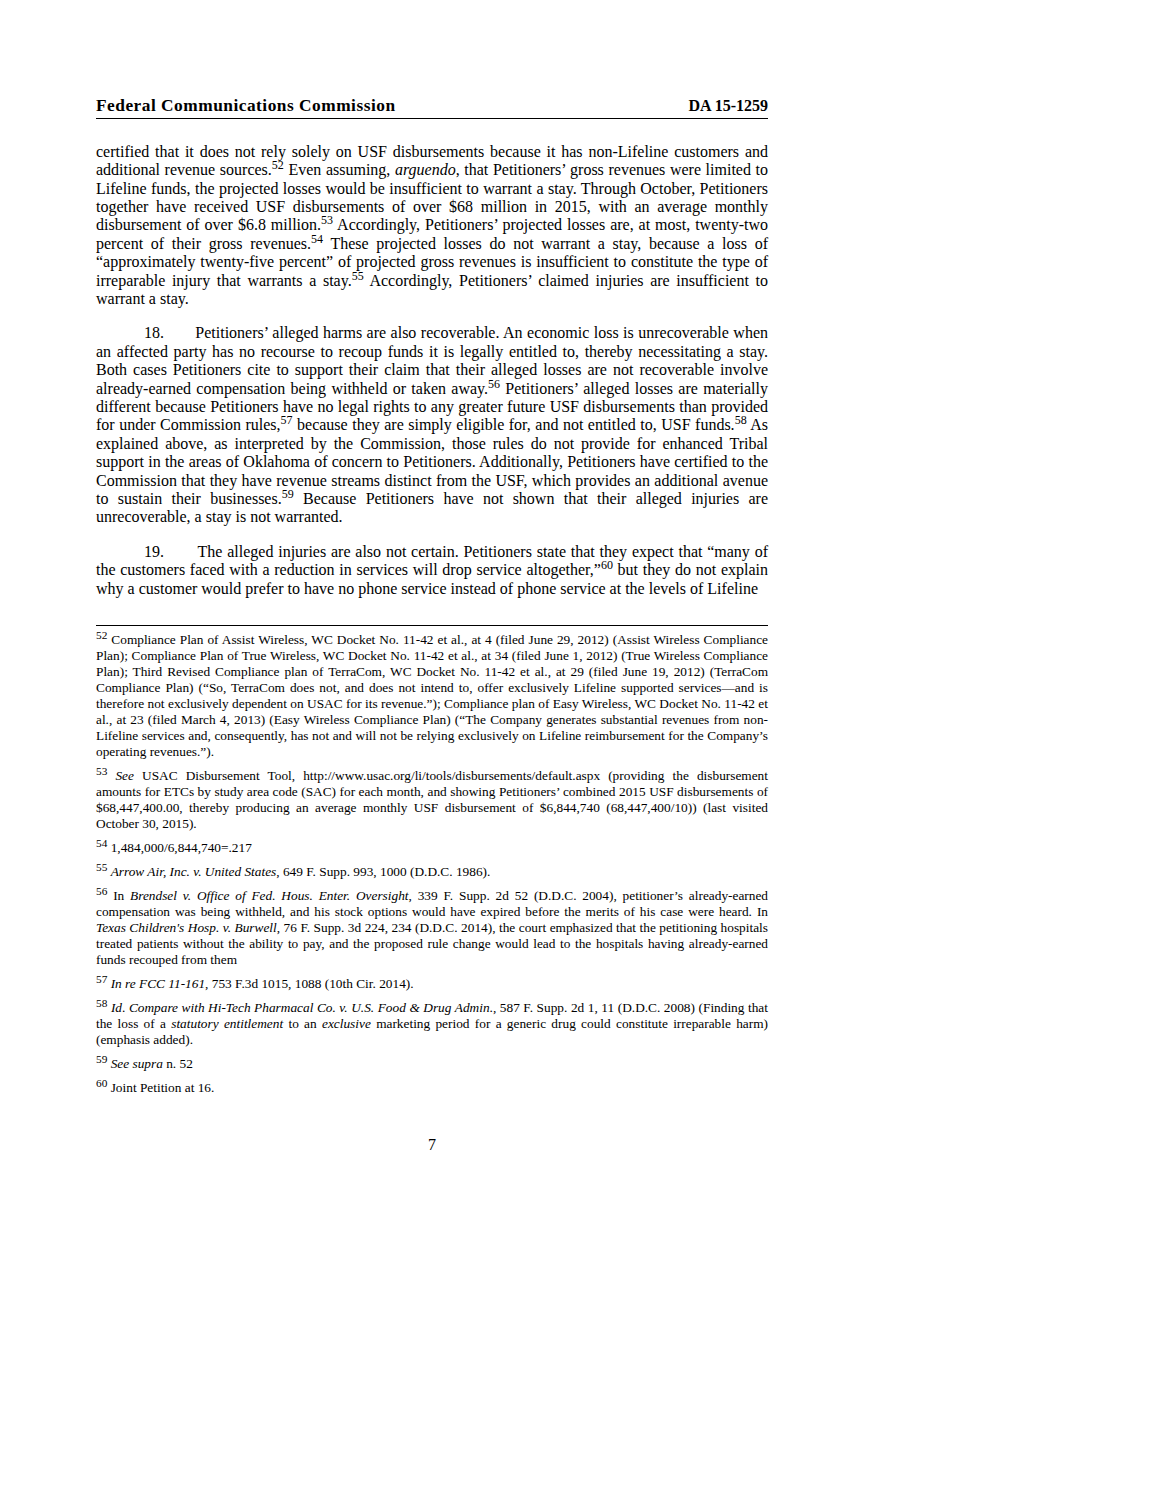Federal Communications Commission DA 15-1259
certified that it does not rely solely on USF disbursements because it has non-Lifeline customers and additional revenue sources.52 Even assuming, arguendo, that Petitioners’ gross revenues were limited to Lifeline funds, the projected losses would be insufficient to warrant a stay. Through October, Petitioners together have received USF disbursements of over $68 million in 2015, with an average monthly disbursement of over $6.8 million.53 Accordingly, Petitioners’ projected losses are, at most, twenty-two percent of their gross revenues.54 These projected losses do not warrant a stay, because a loss of “approximately twenty-five percent” of projected gross revenues is insufficient to constitute the type of irreparable injury that warrants a stay.55 Accordingly, Petitioners’ claimed injuries are insufficient to warrant a stay.
18. Petitioners’ alleged harms are also recoverable. An economic loss is unrecoverable when an affected party has no recourse to recoup funds it is legally entitled to, thereby necessitating a stay. Both cases Petitioners cite to support their claim that their alleged losses are not recoverable involve already-earned compensation being withheld or taken away.56 Petitioners’ alleged losses are materially different because Petitioners have no legal rights to any greater future USF disbursements than provided for under Commission rules,57 because they are simply eligible for, and not entitled to, USF funds.58 As explained above, as interpreted by the Commission, those rules do not provide for enhanced Tribal support in the areas of Oklahoma of concern to Petitioners. Additionally, Petitioners have certified to the Commission that they have revenue streams distinct from the USF, which provides an additional avenue to sustain their businesses.59 Because Petitioners have not shown that their alleged injuries are unrecoverable, a stay is not warranted.
19. The alleged injuries are also not certain. Petitioners state that they expect that “many of the customers faced with a reduction in services will drop service altogether,”60 but they do not explain why a customer would prefer to have no phone service instead of phone service at the levels of Lifeline
52 Compliance Plan of Assist Wireless, WC Docket No. 11-42 et al., at 4 (filed June 29, 2012) (Assist Wireless Compliance Plan); Compliance Plan of True Wireless, WC Docket No. 11-42 et al., at 34 (filed June 1, 2012) (True Wireless Compliance Plan); Third Revised Compliance plan of TerraCom, WC Docket No. 11-42 et al., at 29 (filed June 19, 2012) (TerraCom Compliance Plan) (“So, TerraCom does not, and does not intend to, offer exclusively Lifeline supported services—and is therefore not exclusively dependent on USAC for its revenue.”); Compliance plan of Easy Wireless, WC Docket No. 11-42 et al., at 23 (filed March 4, 2013) (Easy Wireless Compliance Plan) (“The Company generates substantial revenues from non-Lifeline services and, consequently, has not and will not be relying exclusively on Lifeline reimbursement for the Company’s operating revenues.”).
53 See USAC Disbursement Tool, http://www.usac.org/li/tools/disbursements/default.aspx (providing the disbursement amounts for ETCs by study area code (SAC) for each month, and showing Petitioners’ combined 2015 USF disbursements of $68,447,400.00, thereby producing an average monthly USF disbursement of $6,844,740 (68,447,400/10)) (last visited October 30, 2015).
54 1,484,000/6,844,740=.217
55 Arrow Air, Inc. v. United States, 649 F. Supp. 993, 1000 (D.D.C. 1986).
56 In Brendsel v. Office of Fed. Hous. Enter. Oversight, 339 F. Supp. 2d 52 (D.D.C. 2004), petitioner’s already-earned compensation was being withheld, and his stock options would have expired before the merits of his case were heard. In Texas Children's Hosp. v. Burwell, 76 F. Supp. 3d 224, 234 (D.D.C. 2014), the court emphasized that the petitioning hospitals treated patients without the ability to pay, and the proposed rule change would lead to the hospitals having already-earned funds recouped from them
57 In re FCC 11-161, 753 F.3d 1015, 1088 (10th Cir. 2014).
58 Id. Compare with Hi-Tech Pharmacal Co. v. U.S. Food & Drug Admin., 587 F. Supp. 2d 1, 11 (D.D.C. 2008) (Finding that the loss of a statutory entitlement to an exclusive marketing period for a generic drug could constitute irreparable harm) (emphasis added).
59 See supra n. 52
60 Joint Petition at 16.
7